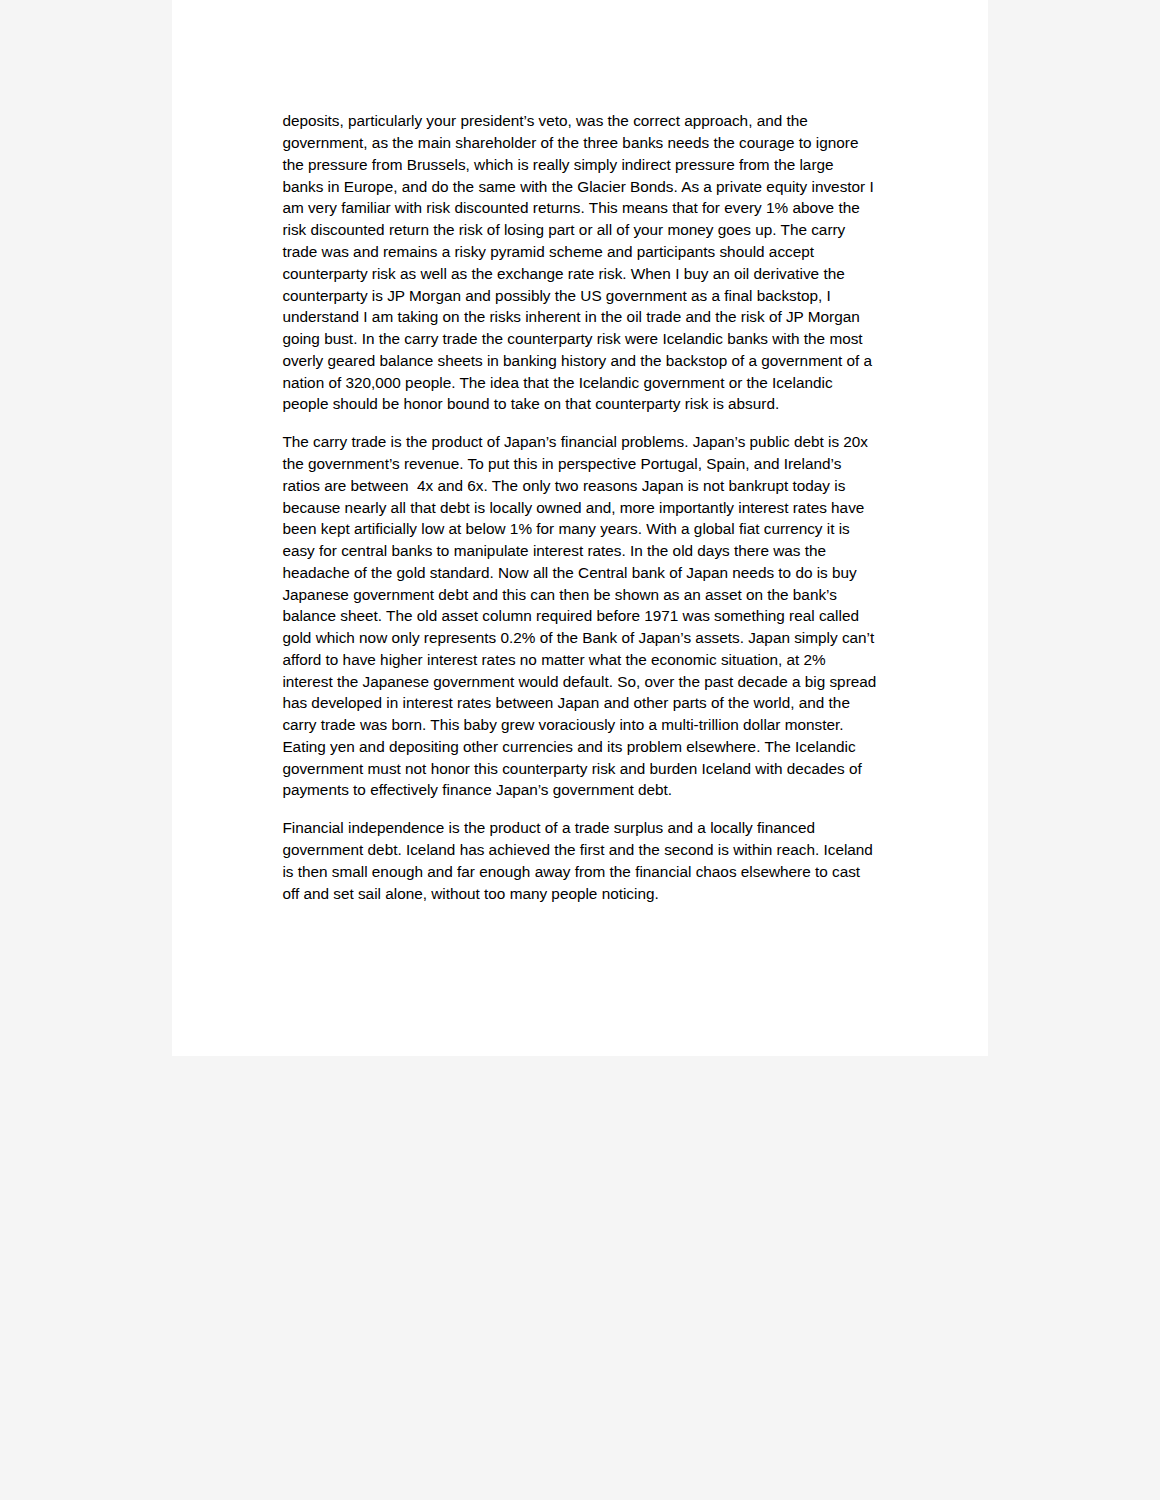deposits, particularly your president’s veto, was the correct approach, and the government, as the main shareholder of the three banks needs the courage to ignore the pressure from Brussels, which is really simply indirect pressure from the large banks in Europe, and do the same with the Glacier Bonds. As a private equity investor I am very familiar with risk discounted returns. This means that for every 1% above the risk discounted return the risk of losing part or all of your money goes up. The carry trade was and remains a risky pyramid scheme and participants should accept counterparty risk as well as the exchange rate risk. When I buy an oil derivative the counterparty is JP Morgan and possibly the US government as a final backstop, I understand I am taking on the risks inherent in the oil trade and the risk of JP Morgan going bust. In the carry trade the counterparty risk were Icelandic banks with the most overly geared balance sheets in banking history and the backstop of a government of a nation of 320,000 people. The idea that the Icelandic government or the Icelandic people should be honor bound to take on that counterparty risk is absurd.
The carry trade is the product of Japan’s financial problems. Japan’s public debt is 20x the government’s revenue. To put this in perspective Portugal, Spain, and Ireland’s ratios are between 4x and 6x. The only two reasons Japan is not bankrupt today is because nearly all that debt is locally owned and, more importantly interest rates have been kept artificially low at below 1% for many years. With a global fiat currency it is easy for central banks to manipulate interest rates. In the old days there was the headache of the gold standard. Now all the Central bank of Japan needs to do is buy Japanese government debt and this can then be shown as an asset on the bank’s balance sheet. The old asset column required before 1971 was something real called gold which now only represents 0.2% of the Bank of Japan’s assets. Japan simply can’t afford to have higher interest rates no matter what the economic situation, at 2% interest the Japanese government would default. So, over the past decade a big spread has developed in interest rates between Japan and other parts of the world, and the carry trade was born. This baby grew voraciously into a multi-trillion dollar monster. Eating yen and depositing other currencies and its problem elsewhere. The Icelandic government must not honor this counterparty risk and burden Iceland with decades of payments to effectively finance Japan’s government debt.
Financial independence is the product of a trade surplus and a locally financed government debt. Iceland has achieved the first and the second is within reach. Iceland is then small enough and far enough away from the financial chaos elsewhere to cast off and set sail alone, without too many people noticing.